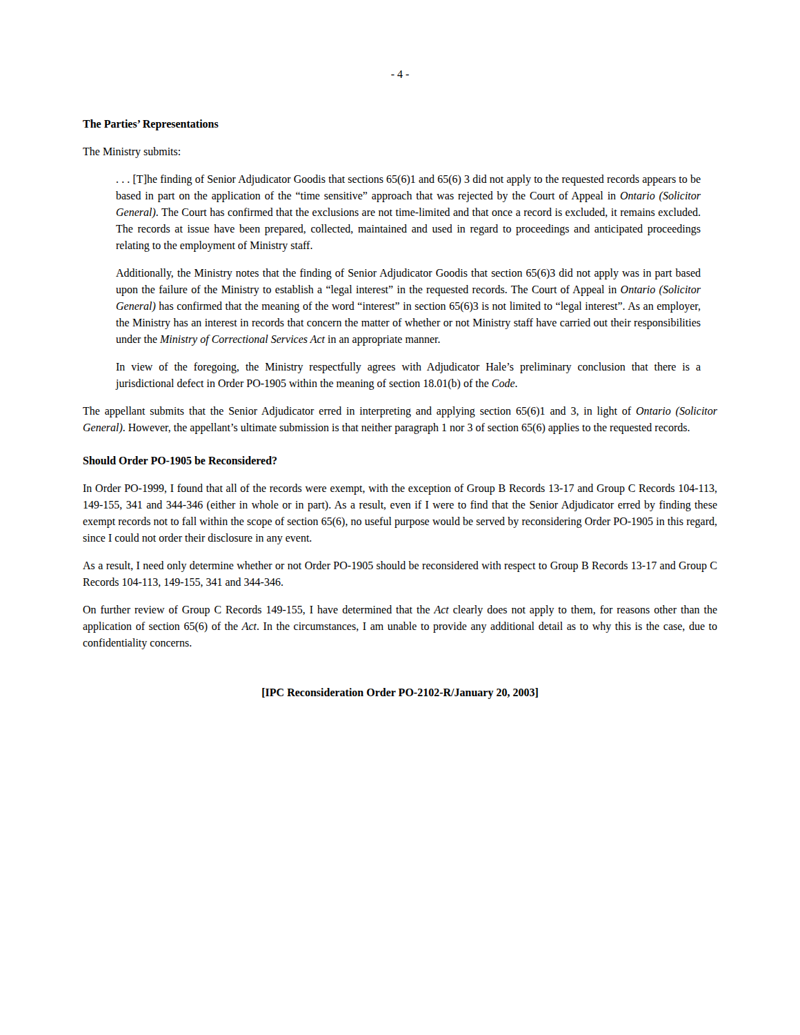- 4 -
The Parties’ Representations
The Ministry submits:
. . . [T]he finding of Senior Adjudicator Goodis that sections 65(6)1 and 65(6) 3 did not apply to the requested records appears to be based in part on the application of the “time sensitive” approach that was rejected by the Court of Appeal in Ontario (Solicitor General). The Court has confirmed that the exclusions are not time-limited and that once a record is excluded, it remains excluded. The records at issue have been prepared, collected, maintained and used in regard to proceedings and anticipated proceedings relating to the employment of Ministry staff.
Additionally, the Ministry notes that the finding of Senior Adjudicator Goodis that section 65(6)3 did not apply was in part based upon the failure of the Ministry to establish a “legal interest” in the requested records. The Court of Appeal in Ontario (Solicitor General) has confirmed that the meaning of the word “interest” in section 65(6)3 is not limited to “legal interest”. As an employer, the Ministry has an interest in records that concern the matter of whether or not Ministry staff have carried out their responsibilities under the Ministry of Correctional Services Act in an appropriate manner.
In view of the foregoing, the Ministry respectfully agrees with Adjudicator Hale’s preliminary conclusion that there is a jurisdictional defect in Order PO-1905 within the meaning of section 18.01(b) of the Code.
The appellant submits that the Senior Adjudicator erred in interpreting and applying section 65(6)1 and 3, in light of Ontario (Solicitor General). However, the appellant’s ultimate submission is that neither paragraph 1 nor 3 of section 65(6) applies to the requested records.
Should Order PO-1905 be Reconsidered?
In Order PO-1999, I found that all of the records were exempt, with the exception of Group B Records 13-17 and Group C Records 104-113, 149-155, 341 and 344-346 (either in whole or in part). As a result, even if I were to find that the Senior Adjudicator erred by finding these exempt records not to fall within the scope of section 65(6), no useful purpose would be served by reconsidering Order PO-1905 in this regard, since I could not order their disclosure in any event.
As a result, I need only determine whether or not Order PO-1905 should be reconsidered with respect to Group B Records 13-17 and Group C Records 104-113, 149-155, 341 and 344-346.
On further review of Group C Records 149-155, I have determined that the Act clearly does not apply to them, for reasons other than the application of section 65(6) of the Act. In the circumstances, I am unable to provide any additional detail as to why this is the case, due to confidentiality concerns.
[IPC Reconsideration Order PO-2102-R/January 20, 2003]